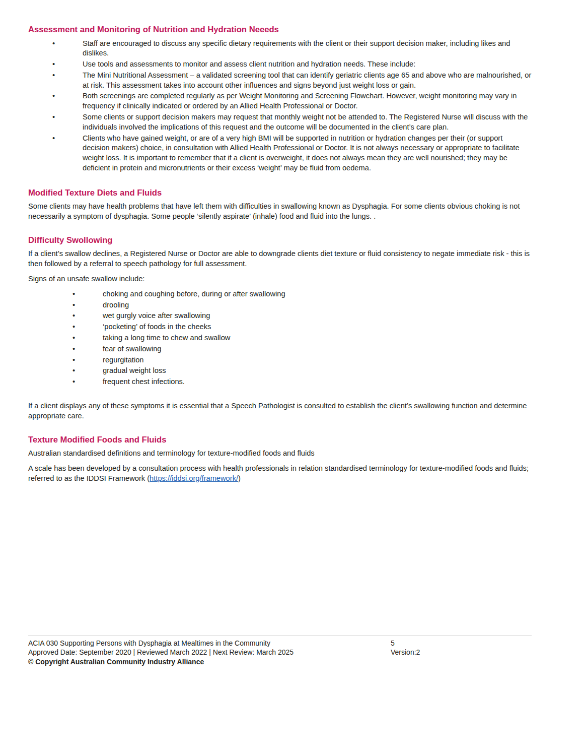Assessment and Monitoring of Nutrition and Hydration Neeeds
Staff are encouraged to discuss any specific dietary requirements with the client or their support decision maker, including likes and dislikes.
Use tools and assessments to monitor and assess client nutrition and hydration needs. These include:
The Mini Nutritional Assessment – a validated screening tool that can identify geriatric clients age 65 and above who are malnourished, or at risk. This assessment takes into account other influences and signs beyond just weight loss or gain.
Both screenings are completed regularly as per Weight Monitoring and Screening Flowchart. However, weight monitoring may vary in frequency if clinically indicated or ordered by an Allied Health Professional or Doctor.
Some clients or support decision makers may request that monthly weight not be attended to. The Registered Nurse will discuss with the individuals involved the implications of this request and the outcome will be documented in the client’s care plan.
Clients who have gained weight, or are of a very high BMI will be supported in nutrition or hydration changes per their (or support decision makers) choice, in consultation with Allied Health Professional or Doctor. It is not always necessary or appropriate to facilitate weight loss. It is important to remember that if a client is overweight, it does not always mean they are well nourished; they may be deficient in protein and micronutrients or their excess ‘weight’ may be fluid from oedema.
Modified Texture Diets and Fluids
Some clients may have health problems that have left them with difficulties in swallowing known as Dysphagia. For some clients obvious choking is not necessarily a symptom of dysphagia. Some people ‘silently aspirate’ (inhale) food and fluid into the lungs. .
Difficulty Swollowing
If a client’s swallow declines, a Registered Nurse or Doctor are able to downgrade clients diet texture or fluid consistency to negate immediate risk - this is then followed by a referral to speech pathology for full assessment.
Signs of an unsafe swallow include:
choking and coughing before, during or after swallowing
drooling
wet gurgly voice after swallowing
‘pocketing’ of foods in the cheeks
taking a long time to chew and swallow
fear of swallowing
regurgitation
gradual weight loss
frequent chest infections.
If a client displays any of these symptoms it is essential that a Speech Pathologist is consulted to establish the client’s swallowing function and determine appropriate care.
Texture Modified Foods and Fluids
Australian standardised definitions and terminology for texture-modified foods and fluids
A scale has been developed by a consultation process with health professionals in relation standardised terminology for texture-modified foods and fluids; referred to as the IDDSI Framework (https://iddsi.org/framework/)
| ACIA 030 Supporting Persons with Dysphagia at Mealtimes in the Community Approved Date: September 2020 / Reviewed March 2022 / Next Review: March 2025 © Copyright Australian Community Industry Alliance | 5 Version:2 |